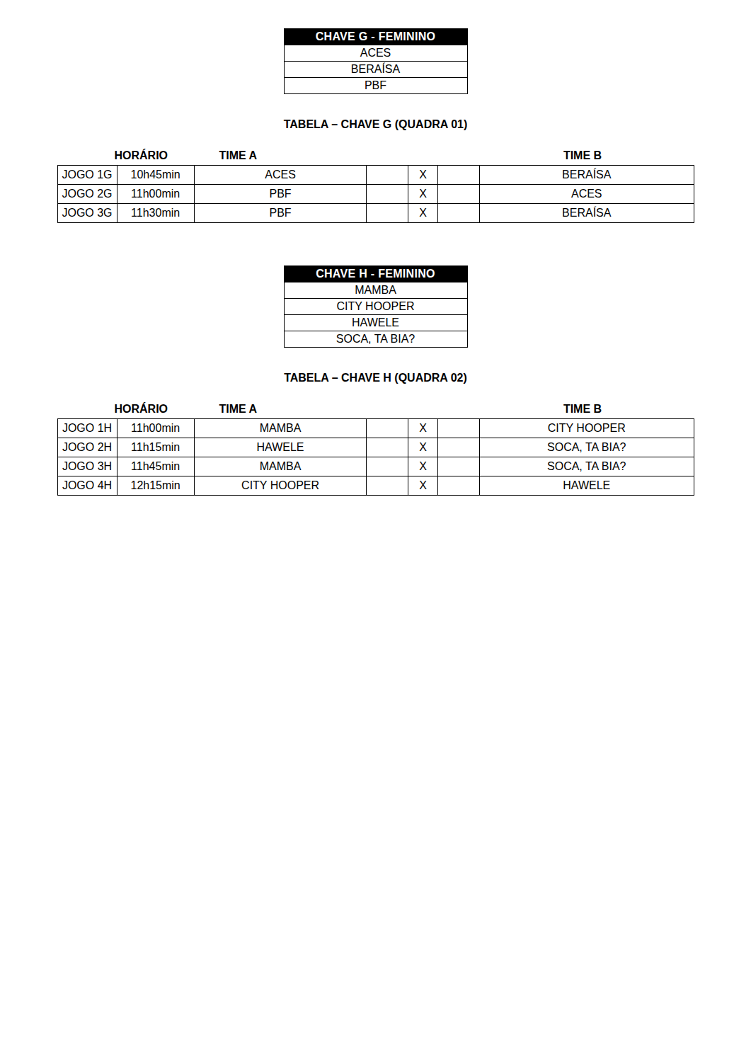| CHAVE G - FEMININO |
| --- |
| ACES |
| BERAÍSA |
| PBF |
TABELA – CHAVE G (QUADRA 01)
| | HORÁRIO | TIME A | | TIME B |
| JOGO 1G | 10h45min | ACES | | X | | BERAÍSA |
| JOGO 2G | 11h00min | PBF | | X | | ACES |
| JOGO 3G | 11h30min | PBF | | X | | BERAÍSA |
| CHAVE H - FEMININO |
| --- |
| MAMBA |
| CITY HOOPER |
| HAWELE |
| SOCA, TA BIA? |
TABELA – CHAVE H (QUADRA 02)
| | HORÁRIO | TIME A | | TIME B |
| JOGO 1H | 11h00min | MAMBA | | X | | CITY HOOPER |
| JOGO 2H | 11h15min | HAWELE | | X | | SOCA, TA BIA? |
| JOGO 3H | 11h45min | MAMBA | | X | | SOCA, TA BIA? |
| JOGO 4H | 12h15min | CITY HOOPER | | X | | HAWELE |